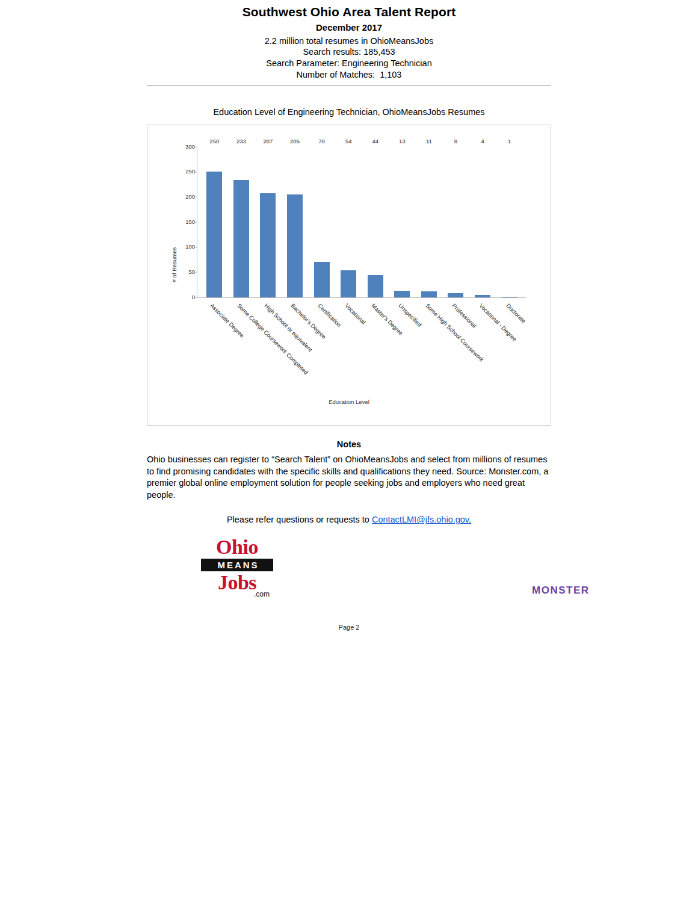Southwest Ohio Area Talent Report
December 2017
2.2 million total resumes in OhioMeansJobs
Search results: 185,453
Search Parameter: Engineering Technician
Number of Matches: 1,103
Education Level of Engineering Technician, OhioMeansJobs Resumes
# of Resumes
300
250
200
150
100
50
0
250
233
207
205
70
54
44
13
11
8
4
1
Associate Degree
Some College Coursework Completed
High School or equivalent
Bachelor's Degree
Certification
Vocational
Master's Degree
Unspecified
Some High School Coursework
Professional
Vocational - Degree
Doctorate
Education Level
Notes
Ohio businesses can register to “Search Talent” on OhioMeansJobs and select from millions of resumes to find promising candidates with the specific skills and qualifications they need. Source: Monster.com, a premier global online employment solution for people seeking jobs and employers who need great people.
Please refer questions or requests to ContactLMI@jfs.ohio.gov.
Ohio
MEANS
Jobs
.com
MONSTER
Page 2